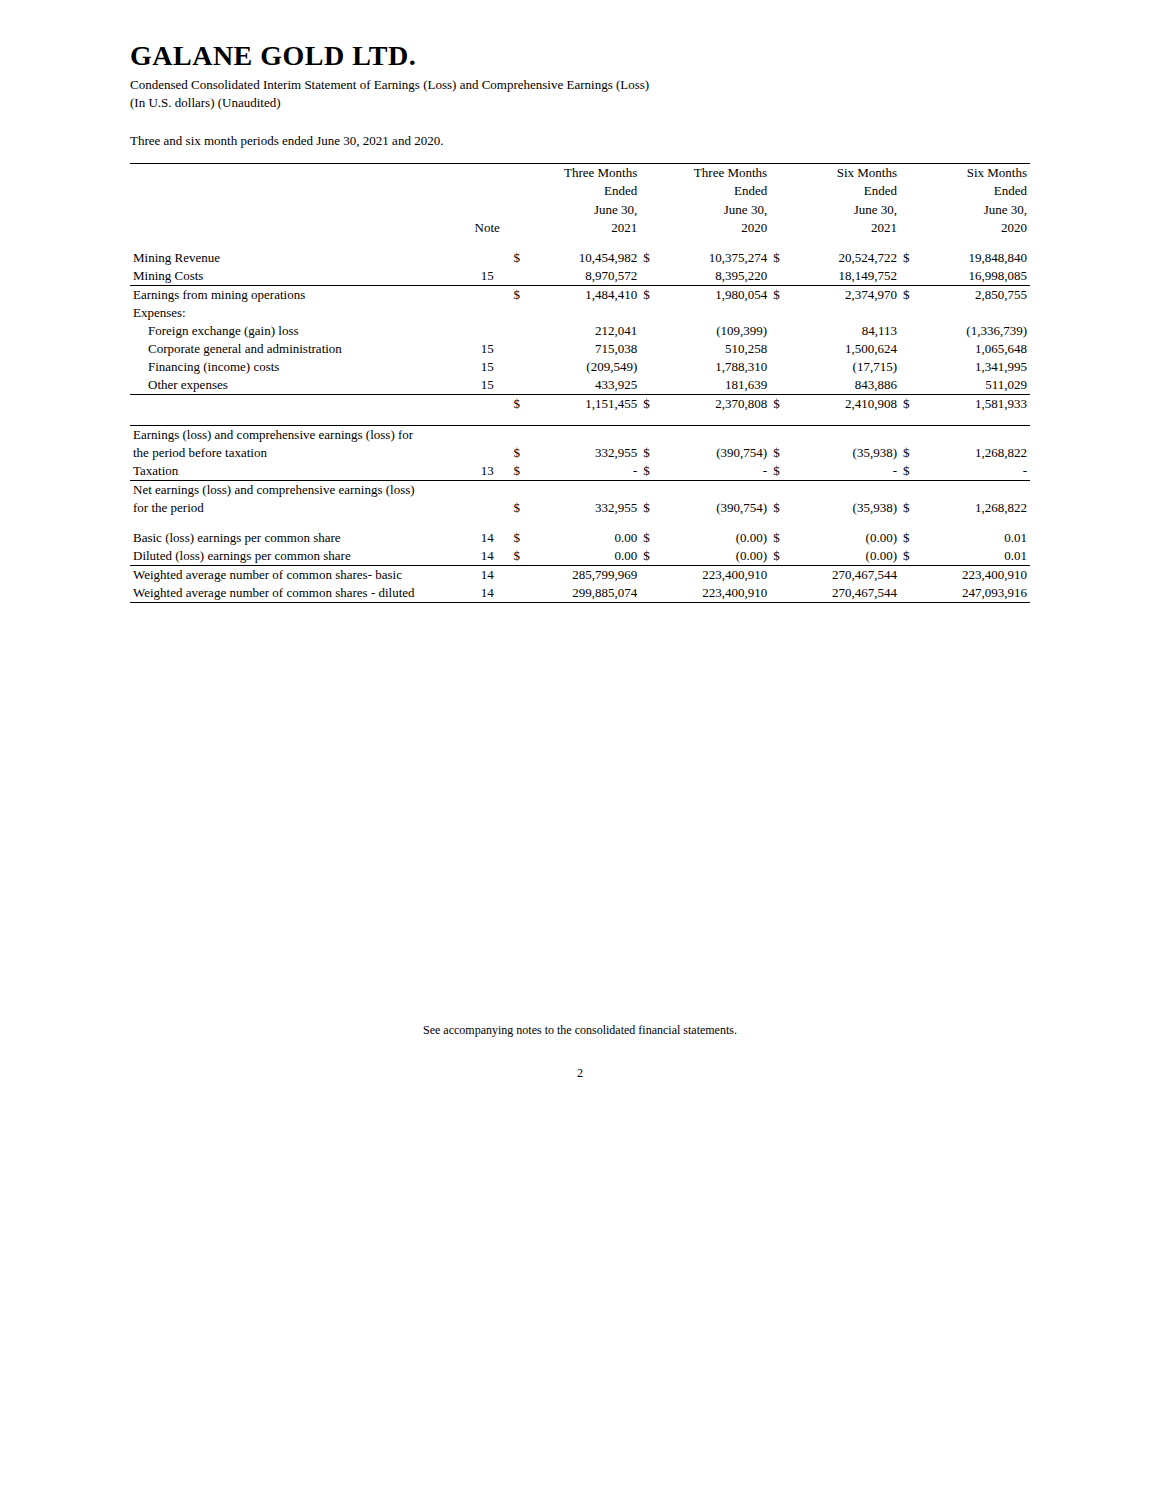GALANE GOLD LTD.
Condensed Consolidated Interim Statement of Earnings (Loss) and Comprehensive Earnings (Loss)
(In U.S. dollars) (Unaudited)
Three and six month periods ended June 30, 2021 and 2020.
| | | Three Months | Three Months | Six Months | Six Months |
| --- | --- | --- | --- | --- | --- |
| | | Ended | Ended | Ended | Ended |
| | | June 30, | June 30, | June 30, | June 30, |
| | Note | 2021 | 2020 | 2021 | 2020 |
| Mining Revenue | | $ | 10,454,982 | $ | 10,375,274 | $ | 20,524,722 | $ | 19,848,840 |
| Mining Costs | 15 | | 8,970,572 | | 8,395,220 | | 18,149,752 | | 16,998,085 |
| Earnings from mining operations | | $ | 1,484,410 | $ | 1,980,054 | $ | 2,374,970 | $ | 2,850,755 |
| Expenses: | | | | | | | | | |
| Foreign exchange (gain) loss | | | 212,041 | | (109,399) | | 84,113 | | (1,336,739) |
| Corporate general and administration | 15 | | 715,038 | | 510,258 | | 1,500,624 | | 1,065,648 |
| Financing (income) costs | 15 | | (209,549) | | 1,788,310 | | (17,715) | | 1,341,995 |
| Other expenses | 15 | | 433,925 | | 181,639 | | 843,886 | | 511,029 |
| | | $ | 1,151,455 | $ | 2,370,808 | $ | 2,410,908 | $ | 1,581,933 |
| Earnings (loss) and comprehensive earnings (loss) for | | | | | | | | | |
| the period before taxation | | $ | 332,955 | $ | (390,754) | $ | (35,938) | $ | 1,268,822 |
| Taxation | 13 | $ | - | $ | - | $ | - | $ | - |
| Net earnings (loss) and comprehensive earnings (loss) | | | | | | | | | |
| for the period | | $ | 332,955 | $ | (390,754) | $ | (35,938) | $ | 1,268,822 |
| Basic (loss) earnings per common share | 14 | $ | 0.00 | $ | (0.00) | $ | (0.00) | $ | 0.01 |
| Diluted (loss) earnings per common share | 14 | $ | 0.00 | $ | (0.00) | $ | (0.00) | $ | 0.01 |
| Weighted average number of common shares- basic | 14 | | 285,799,969 | | 223,400,910 | | 270,467,544 | | 223,400,910 |
| Weighted average number of common shares - diluted | 14 | | 299,885,074 | | 223,400,910 | | 270,467,544 | | 247,093,916 |
See accompanying notes to the consolidated financial statements.
2